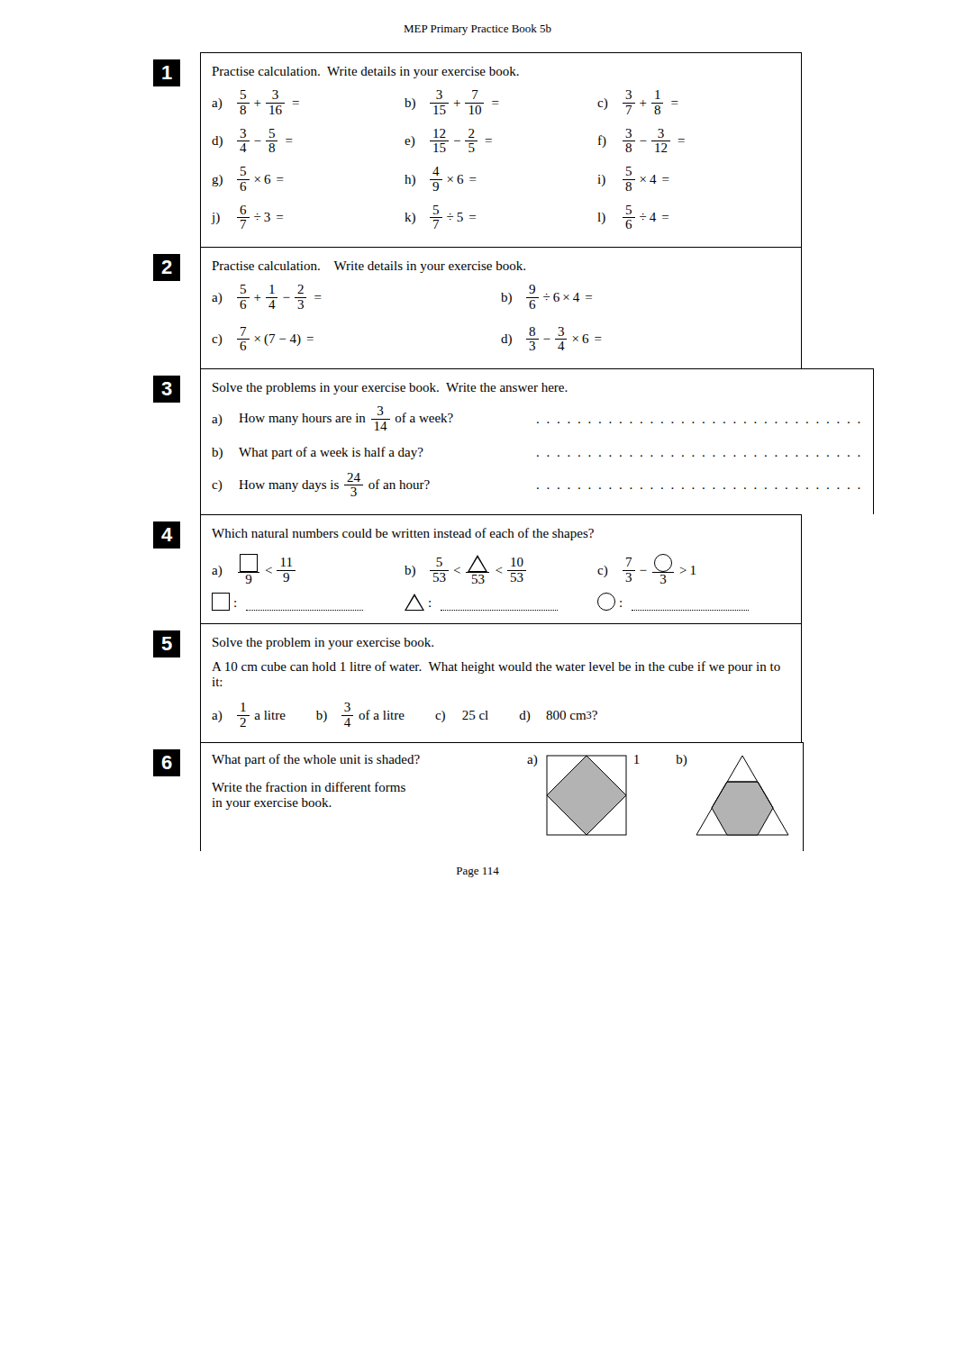MEP Primary Practice Book 5b
1
Practise calculation. Write details in your exercise book.
a) 58 + 316 =
b) 315 + 710 =
c) 37 + 18 =
d) 34 − 58 =
e) 1215 − 25 =
f) 38 − 312 =
g) 56 × 6 =
h) 49 × 6 =
i) 58 × 4 =
j) 67 ÷ 3 =
k) 57 ÷ 5 =
l) 56 ÷ 4 =
2
Practise calculation. Write details in your exercise book.
a) 56 + 14 − 23 =
b) 96 ÷ 6 × 4 =
c) 76 × (7 − 4) =
d) 83 − 34 × 6 =
3
Solve the problems in your exercise book. Write the answer here.
a) How many hours are in 314 of a week? . . . . . . . . . . . . . . . . . . . . . . . . . . . . . . . .
b) What part of a week is half a day? . . . . . . . . . . . . . . . . . . . . . . . . . . . . . . . .
c) How many days is 243 of an hour? . . . . . . . . . . . . . . . . . . . . . . . . . . . . . . . .
4
Which natural numbers could be written instead of each of the shapes?
a) 9 < 119
b) 553 < 53 < 1053
c) 73 − 3 > 1
:
:
:
5
Solve the problem in your exercise book.
A 10 cm cube can hold 1 litre of water. What height would the water level be in the cube if we pour in to it:
a) 12 a litre
b) 34 of a litre
c) 25 cl
d) 800 cm3?
6
What part of the whole unit is shaded?
Write the fraction in different forms
in your exercise book.
a) 1
b)
Page 114